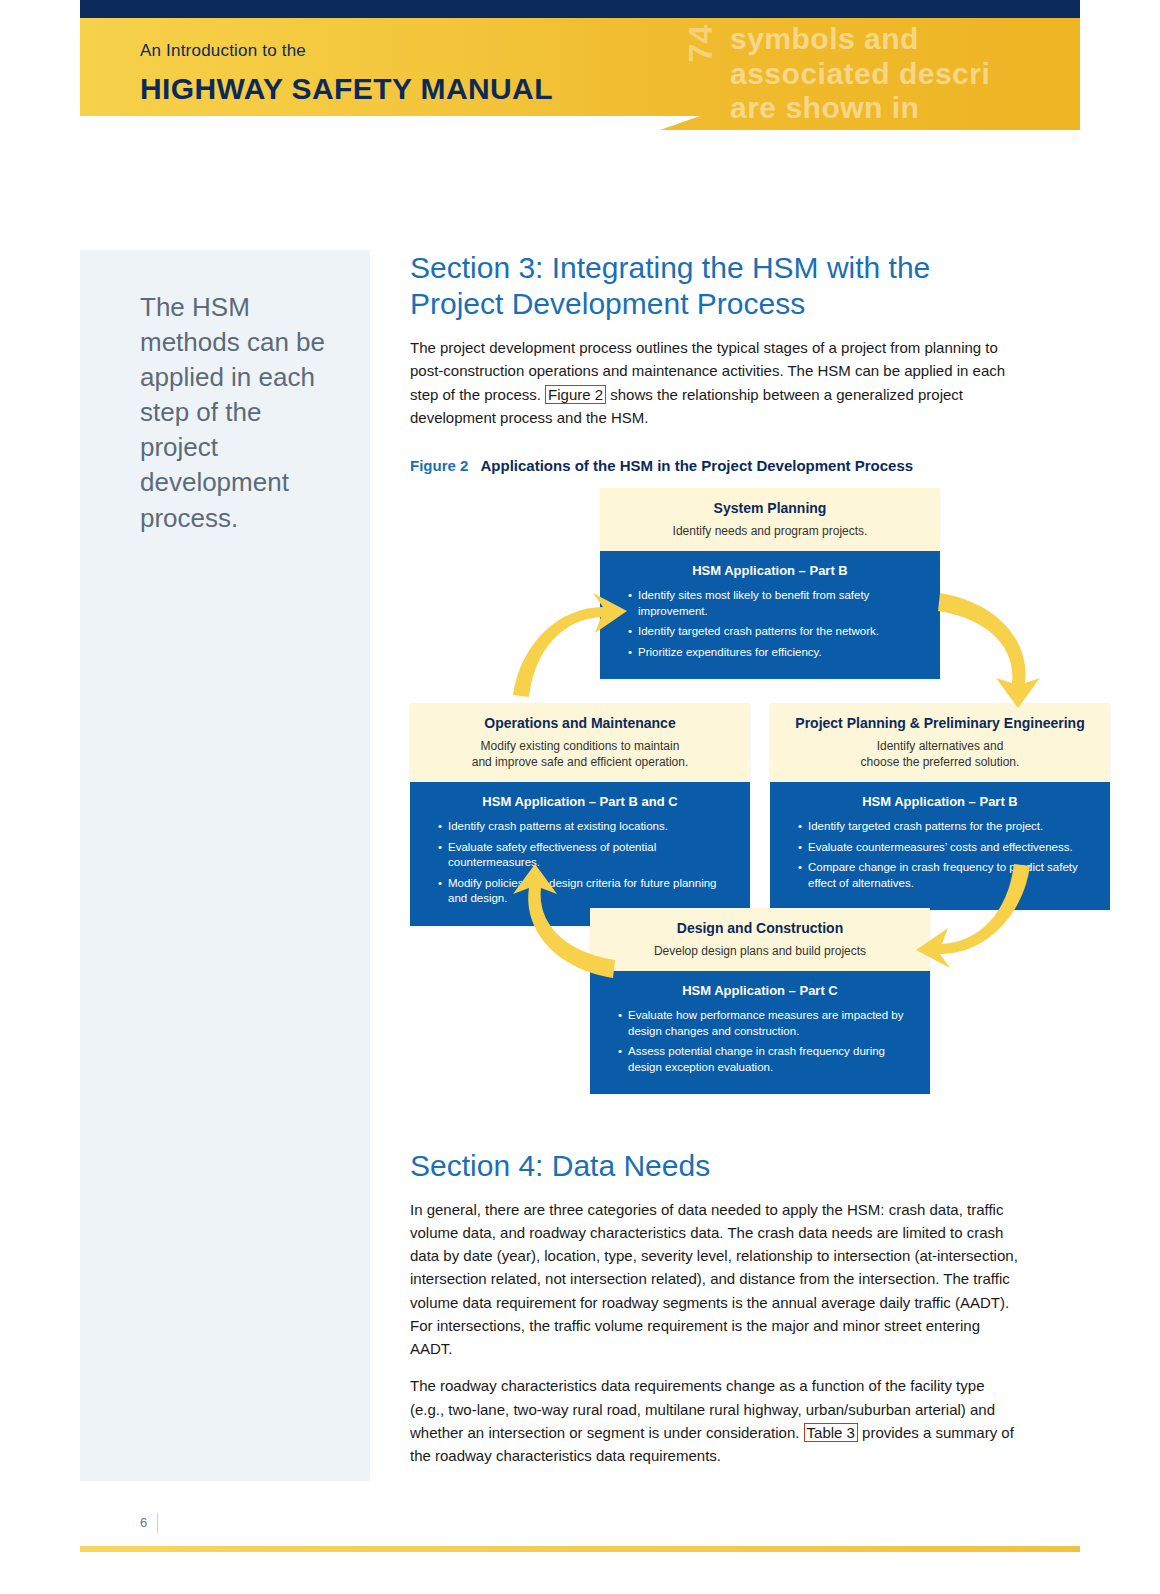symbols and associated descri are shown in
74
An Introduction to the
HIGHWAY SAFETY MANUAL
The HSM methods can be applied in each step of the project development process.
Section 3: Integrating the HSM with the Project Development Process
The project development process outlines the typical stages of a project from planning to post-construction operations and maintenance activities. The HSM can be applied in each step of the process. Figure 2 shows the relationship between a generalized project development process and the HSM.
Figure 2 Applications of the HSM in the Project Development Process
System Planning
Identify needs and program projects.
HSM Application – Part B
Identify sites most likely to benefit from safety improvement.
Identify targeted crash patterns for the network.
Prioritize expenditures for efficiency.
Operations and Maintenance
Modify existing conditions to maintain
and improve safe and efficient operation.
HSM Application – Part B and C
Identify crash patterns at existing locations.
Evaluate safety effectiveness of potential countermeasures.
Modify policies and design criteria for future planning and design.
Project Planning & Preliminary Engineering
Identify alternatives and
choose the preferred solution.
HSM Application – Part B
Identify targeted crash patterns for the project.
Evaluate countermeasures’ costs and effectiveness.
Compare change in crash frequency to predict safety effect of alternatives.
Design and Construction
Develop design plans and build projects
HSM Application – Part C
Evaluate how performance measures are impacted by design changes and construction.
Assess potential change in crash frequency during design exception evaluation.
Section 4: Data Needs
In general, there are three categories of data needed to apply the HSM: crash data, traffic volume data, and roadway characteristics data. The crash data needs are limited to crash data by date (year), location, type, severity level, relationship to intersection (at-intersection, intersection related, not intersection related), and distance from the intersection. The traffic volume data requirement for roadway segments is the annual average daily traffic (AADT). For intersections, the traffic volume requirement is the major and minor street entering AADT.
The roadway characteristics data requirements change as a function of the facility type (e.g., two-lane, two-way rural road, multilane rural highway, urban/suburban arterial) and whether an intersection or segment is under consideration. Table 3 provides a summary of the roadway characteristics data requirements.
6